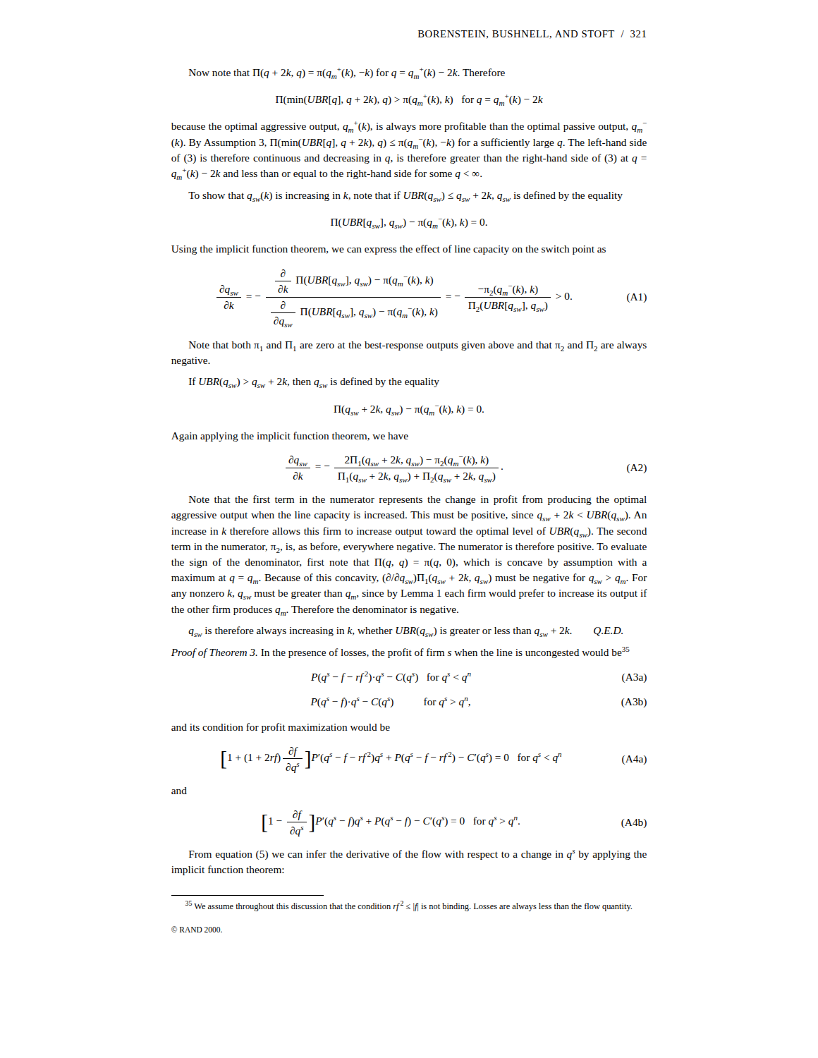BORENSTEIN, BUSHNELL, AND STOFT / 321
Now note that Π(q + 2k, q) = π(qm+(k), −k) for q = qm+(k) − 2k. Therefore
Π(min(UBR[q], q + 2k), q) > π(qm+(k), k) for q = qm+(k) − 2k
because the optimal aggressive output, qm+(k), is always more profitable than the optimal passive output, qm−(k). By Assumption 3, Π(min(UBR[q], q + 2k), q) ≤ π(qm−(k), −k) for a sufficiently large q. The left-hand side of (3) is therefore continuous and decreasing in q, is therefore greater than the right-hand side of (3) at q = qm+(k) − 2k and less than or equal to the right-hand side for some q < ∞.
To show that qsw(k) is increasing in k, note that if UBR(qsw) ≤ qsw + 2k, qsw is defined by the equality
Π(UBR[qsw], qsw) − π(qm−(k), k) = 0.
Using the implicit function theorem, we can express the effect of line capacity on the switch point as
∂qsw∂k = − ∂∂k Π(UBR[qsw], qsw) − π(qm−(k), k) ∂∂qsw Π(UBR[qsw], qsw) − π(qm−(k), k) = − −π2(qm−(k), k) Π2(UBR[qsw], qsw) > 0.
(A1)
Note that both π1 and Π1 are zero at the best-response outputs given above and that π2 and Π2 are always negative.
If UBR(qsw) > qsw + 2k, then qsw is defined by the equality
Π(qsw + 2k, qsw) − π(qm−(k), k) = 0.
Again applying the implicit function theorem, we have
∂qsw∂k = − 2Π1(qsw + 2k, qsw) − π2(qm−(k), k) Π1(qsw + 2k, qsw) + Π2(qsw + 2k, qsw) .
(A2)
Note that the first term in the numerator represents the change in profit from producing the optimal aggressive output when the line capacity is increased. This must be positive, since qsw + 2k < UBR(qsw). An increase in k therefore allows this firm to increase output toward the optimal level of UBR(qsw). The second term in the numerator, π2, is, as before, everywhere negative. The numerator is therefore positive. To evaluate the sign of the denominator, first note that Π(q, q) = π(q, 0), which is concave by assumption with a maximum at q = qm. Because of this concavity, (∂/∂qsw)Π1(qsw + 2k, qsw) must be negative for qsw > qm. For any nonzero k, qsw must be greater than qm, since by Lemma 1 each firm would prefer to increase its output if the other firm produces qm. Therefore the denominator is negative.
qsw is therefore always increasing in k, whether UBR(qsw) is greater or less than qsw + 2k. Q.E.D.
Proof of Theorem 3. In the presence of losses, the profit of firm s when the line is uncongested would be35
P(qs − f − rf 2)·qs − C(qs) for qs < qn
(A3a)
P(qs − f)·qs − C(qs) for qs > qn,
(A3b)
and its condition for profit maximization would be
[1 + (1 + 2rf)∂f∂qs] P′(qs − f − rf 2)qs + P(qs − f − rf 2) − C′(qs) = 0 for qs < qn
(A4a)
and
[1 − ∂f∂qs] P′(qs − f)qs + P(qs − f) − C′(qs) = 0 for qs > qn.
(A4b)
From equation (5) we can infer the derivative of the flow with respect to a change in qs by applying the implicit function theorem:
35 We assume throughout this discussion that the condition rf 2 ≤ |f| is not binding. Losses are always less than the flow quantity.
© RAND 2000.